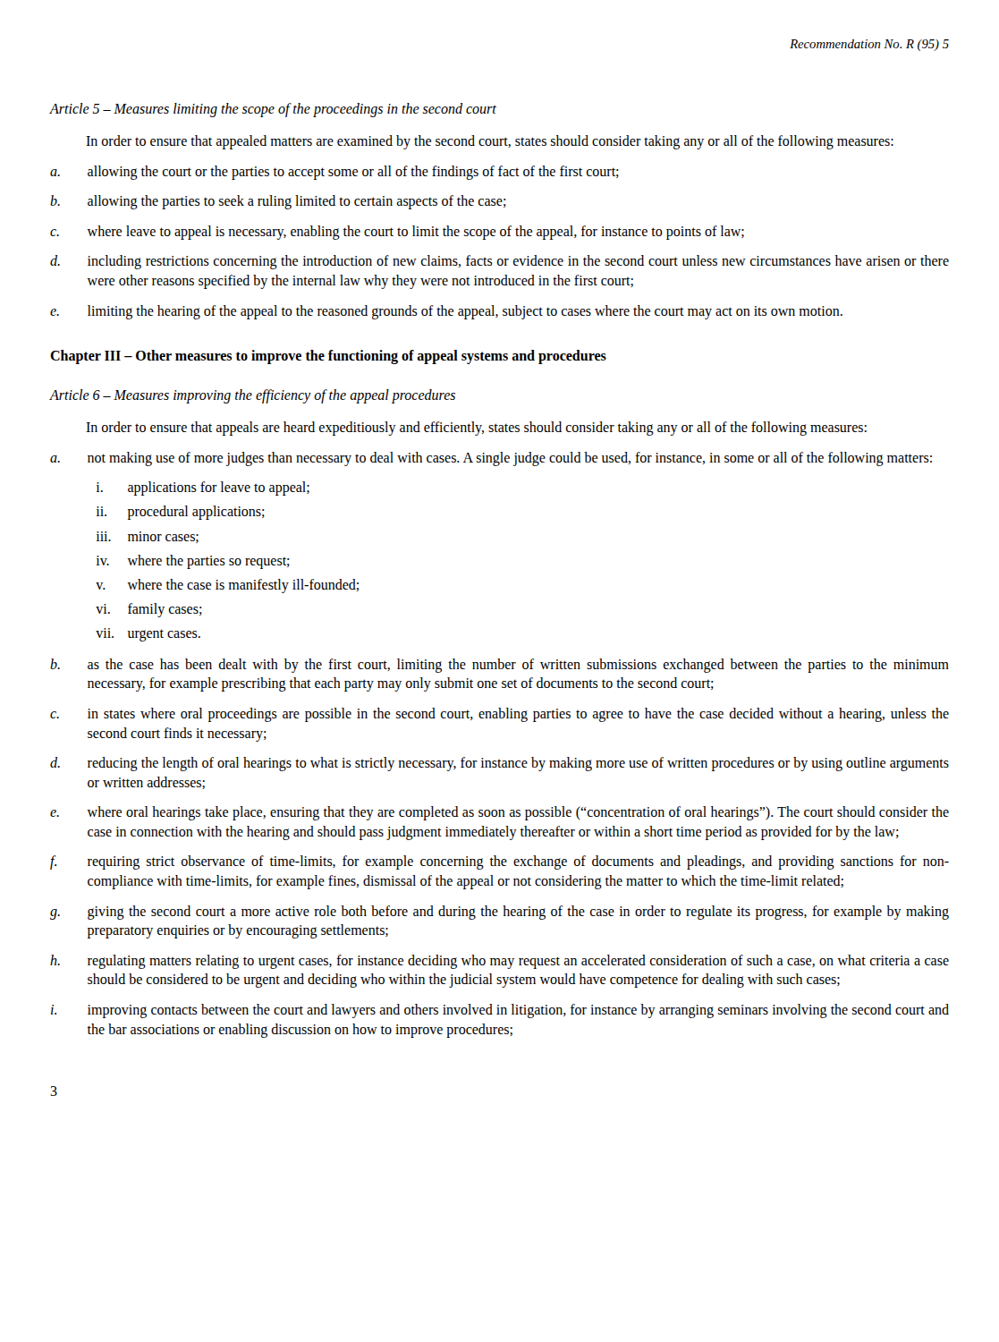Recommendation No. R (95) 5
Article 5 – Measures limiting the scope of the proceedings in the second court
In order to ensure that appealed matters are examined by the second court, states should consider taking any or all of the following measures:
a.
allowing the court or the parties to accept some or all of the findings of fact of the first court;
b.
allowing the parties to seek a ruling limited to certain aspects of the case;
c.
where leave to appeal is necessary, enabling the court to limit the scope of the appeal, for instance to points of law;
d.
including restrictions concerning the introduction of new claims, facts or evidence in the second court unless new circumstances have arisen or there were other reasons specified by the internal law why they were not introduced in the first court;
e.
limiting the hearing of the appeal to the reasoned grounds of the appeal, subject to cases where the court may act on its own motion.
Chapter III – Other measures to improve the functioning of appeal systems and procedures
Article 6 – Measures improving the efficiency of the appeal procedures
In order to ensure that appeals are heard expeditiously and efficiently, states should consider taking any or all of the following measures:
a.
not making use of more judges than necessary to deal with cases. A single judge could be used, for instance, in some or all of the following matters:
applications for leave to appeal;
procedural applications;
minor cases;
where the parties so request;
where the case is manifestly ill-founded;
family cases;
urgent cases.
b.
as the case has been dealt with by the first court, limiting the number of written submissions exchanged between the parties to the minimum necessary, for example prescribing that each party may only submit one set of documents to the second court;
c.
in states where oral proceedings are possible in the second court, enabling parties to agree to have the case decided without a hearing, unless the second court finds it necessary;
d.
reducing the length of oral hearings to what is strictly necessary, for instance by making more use of written procedures or by using outline arguments or written addresses;
e.
where oral hearings take place, ensuring that they are completed as soon as possible (“concentration of oral hearings”). The court should consider the case in connection with the hearing and should pass judgment immediately thereafter or within a short time period as provided for by the law;
f.
requiring strict observance of time-limits, for example concerning the exchange of documents and pleadings, and providing sanctions for non-compliance with time-limits, for example fines, dismissal of the appeal or not considering the matter to which the time-limit related;
g.
giving the second court a more active role both before and during the hearing of the case in order to regulate its progress, for example by making preparatory enquiries or by encouraging settlements;
h.
regulating matters relating to urgent cases, for instance deciding who may request an accelerated consideration of such a case, on what criteria a case should be considered to be urgent and deciding who within the judicial system would have competence for dealing with such cases;
i.
improving contacts between the court and lawyers and others involved in litigation, for instance by arranging seminars involving the second court and the bar associations or enabling discussion on how to improve procedures;
3